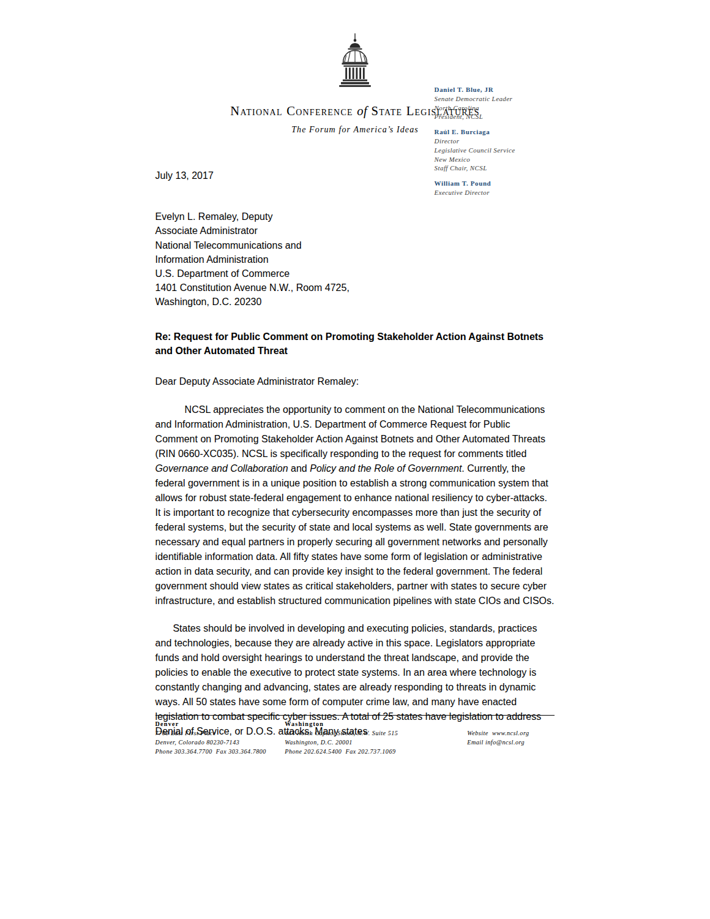National Conference of State Legislatures
The Forum for America’s Ideas
Daniel T. Blue, JR
Senate Democratic Leader
North Carolina
President, NCSL
Raúl E. Burciaga
Director
Legislative Council Service
New Mexico
Staff Chair, NCSL
William T. Pound
Executive Director
July 13, 2017
Evelyn L. Remaley, Deputy
Associate Administrator
National Telecommunications and
Information Administration
U.S. Department of Commerce
1401 Constitution Avenue N.W., Room 4725,
Washington, D.C. 20230
Re: Request for Public Comment on Promoting Stakeholder Action Against Botnets and Other Automated Threat
Dear Deputy Associate Administrator Remaley:
NCSL appreciates the opportunity to comment on the National Telecommunications and Information Administration, U.S. Department of Commerce Request for Public Comment on Promoting Stakeholder Action Against Botnets and Other Automated Threats (RIN 0660-XC035). NCSL is specifically responding to the request for comments titled Governance and Collaboration and Policy and the Role of Government. Currently, the federal government is in a unique position to establish a strong communication system that allows for robust state-federal engagement to enhance national resiliency to cyber-attacks. It is important to recognize that cybersecurity encompasses more than just the security of federal systems, but the security of state and local systems as well. State governments are necessary and equal partners in properly securing all government networks and personally identifiable information data. All fifty states have some form of legislation or administrative action in data security, and can provide key insight to the federal government. The federal government should view states as critical stakeholders, partner with states to secure cyber infrastructure, and establish structured communication pipelines with state CIOs and CISOs.
States should be involved in developing and executing policies, standards, practices and technologies, because they are already active in this space. Legislators appropriate funds and hold oversight hearings to understand the threat landscape, and provide the policies to enable the executive to protect state systems. In an area where technology is constantly changing and advancing, states are already responding to threats in dynamic ways. All 50 states have some form of computer crime law, and many have enacted legislation to combat specific cyber issues. A total of 25 states have legislation to address Denial of Service, or D.O.S. attacks. Many states
Denver
7700 East First Place
Denver, Colorado 80230-7143
Phone 303.364.7700 Fax 303.364.7800
Washington
444 North Capitol Street, N.W. Suite 515
Washington, D.C. 20001
Phone 202.624.5400 Fax 202.737.1069
Website www.ncsl.org
Email info@ncsl.org